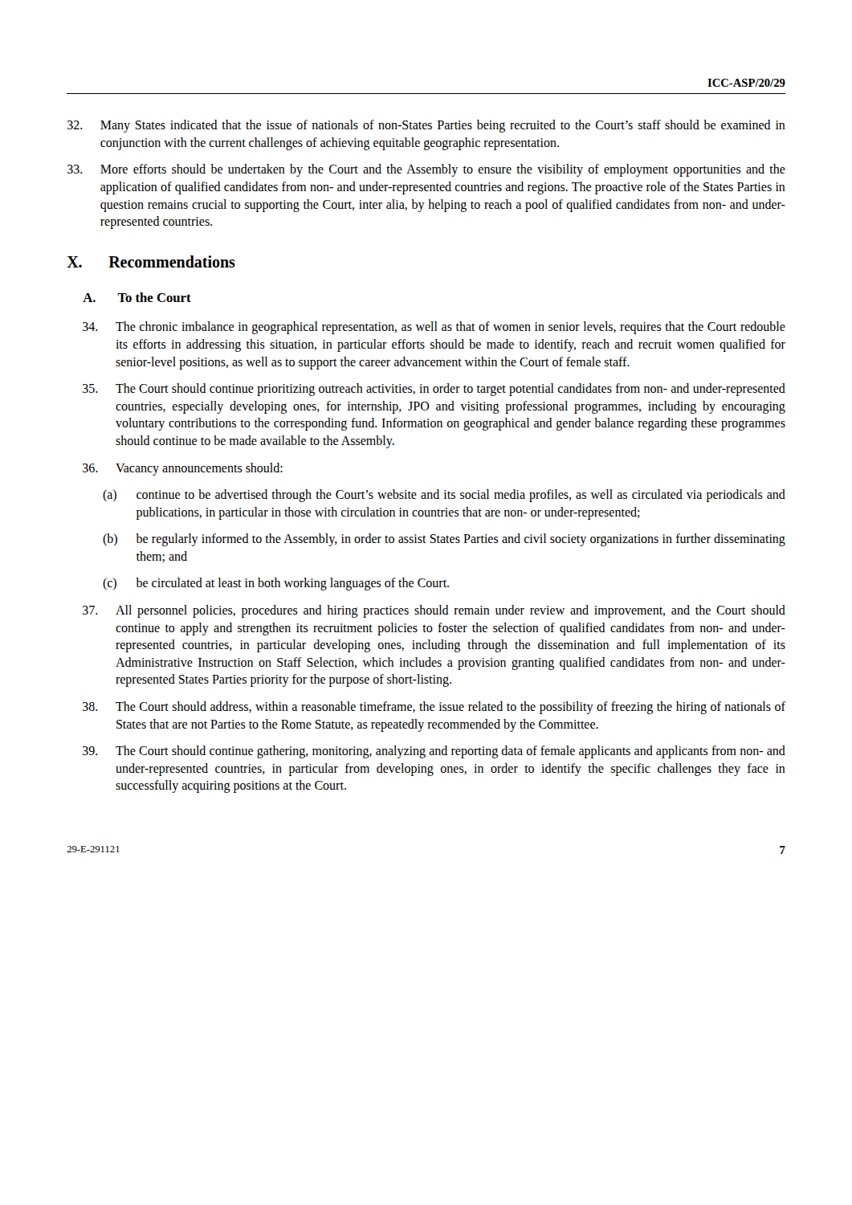ICC-ASP/20/29
32.
Many States indicated that the issue of nationals of non-States Parties being recruited to the Court’s staff should be examined in conjunction with the current challenges of achieving equitable geographic representation.
33.
More efforts should be undertaken by the Court and the Assembly to ensure the visibility of employment opportunities and the application of qualified candidates from non- and under-represented countries and regions. The proactive role of the States Parties in question remains crucial to supporting the Court, inter alia, by helping to reach a pool of qualified candidates from non- and under-represented countries.
X. Recommendations
A. To the Court
34.
The chronic imbalance in geographical representation, as well as that of women in senior levels, requires that the Court redouble its efforts in addressing this situation, in particular efforts should be made to identify, reach and recruit women qualified for senior-level positions, as well as to support the career advancement within the Court of female staff.
35.
The Court should continue prioritizing outreach activities, in order to target potential candidates from non- and under-represented countries, especially developing ones, for internship, JPO and visiting professional programmes, including by encouraging voluntary contributions to the corresponding fund. Information on geographical and gender balance regarding these programmes should continue to be made available to the Assembly.
36.
Vacancy announcements should:
(a)
continue to be advertised through the Court’s website and its social media profiles, as well as circulated via periodicals and publications, in particular in those with circulation in countries that are non- or under-represented;
(b)
be regularly informed to the Assembly, in order to assist States Parties and civil society organizations in further disseminating them; and
(c)
be circulated at least in both working languages of the Court.
37.
All personnel policies, procedures and hiring practices should remain under review and improvement, and the Court should continue to apply and strengthen its recruitment policies to foster the selection of qualified candidates from non- and under-represented countries, in particular developing ones, including through the dissemination and full implementation of its Administrative Instruction on Staff Selection, which includes a provision granting qualified candidates from non- and under-represented States Parties priority for the purpose of short-listing.
38.
The Court should address, within a reasonable timeframe, the issue related to the possibility of freezing the hiring of nationals of States that are not Parties to the Rome Statute, as repeatedly recommended by the Committee.
39.
The Court should continue gathering, monitoring, analyzing and reporting data of female applicants and applicants from non- and under-represented countries, in particular from developing ones, in order to identify the specific challenges they face in successfully acquiring positions at the Court.
29-E-291121
7